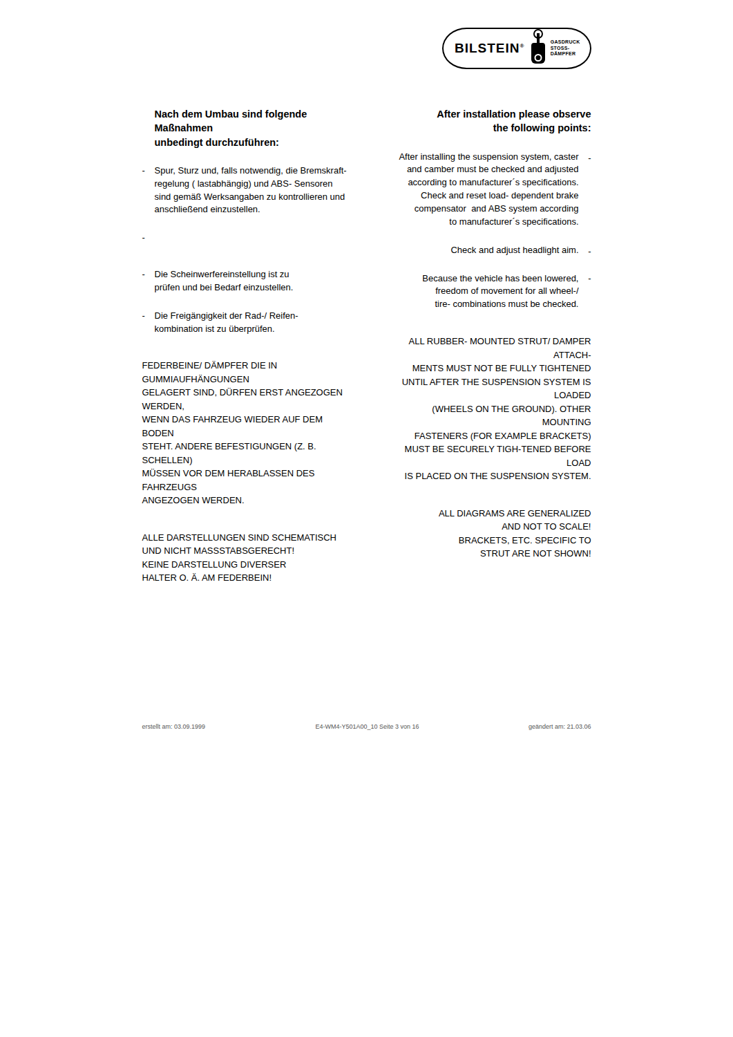BILSTEIN® GASDRUCK
STOSS-
DÄMPFER
Nach dem Umbau sind folgende Maßnahmen
unbedingt durchzuführen:
Spur, Sturz und, falls notwendig, die Bremskraft-
regelung ( lastabhängig) und ABS- Sensoren
sind gemäß Werksangaben zu kontrollieren und
anschließend einzustellen.
Die Scheinwerfereinstellung ist zu
prüfen und bei Bedarf einzustellen.
Die Freigängigkeit der Rad-/ Reifen-
kombination ist zu überprüfen.
FEDERBEINE/ DÄMPFER DIE IN GUMMIAUFHÄNGUNGEN
GELAGERT SIND, DÜRFEN ERST ANGEZOGEN WERDEN,
WENN DAS FAHRZEUG WIEDER AUF DEM BODEN
STEHT. ANDERE BEFESTIGUNGEN (Z. B. SCHELLEN)
MÜSSEN VOR DEM HERABLASSEN DES FAHRZEUGS
ANGEZOGEN WERDEN.
ALLE DARSTELLUNGEN SIND SCHEMATISCH
UND NICHT MASSSTABSGERECHT!
KEINE DARSTELLUNG DIVERSER
HALTER O. Ä. AM FEDERBEIN!
After installation please observe
the following points:
After installing the suspension system, caster
and camber must be checked and adjusted
according to manufacturer´s specifications.
Check and reset load- dependent brake
compensator and ABS system according
to manufacturer´s specifications.
Check and adjust headlight aim.
Because the vehicle has been lowered,
freedom of movement for all wheel-/
tire- combinations must be checked.
ALL RUBBER- MOUNTED STRUT/ DAMPER ATTACH-
MENTS MUST NOT BE FULLY TIGHTENED
UNTIL AFTER THE SUSPENSION SYSTEM IS LOADED
(WHEELS ON THE GROUND). OTHER MOUNTING
FASTENERS (FOR EXAMPLE BRACKETS)
MUST BE SECURELY TIGH-TENED BEFORE LOAD
IS PLACED ON THE SUSPENSION SYSTEM.
ALL DIAGRAMS ARE GENERALIZED
AND NOT TO SCALE!
BRACKETS, ETC. SPECIFIC TO
STRUT ARE NOT SHOWN!
erstellt am: 03.09.1999
E4-WM4-Y501A00_10 Seite 3 von 16
geändert am: 21.03.06